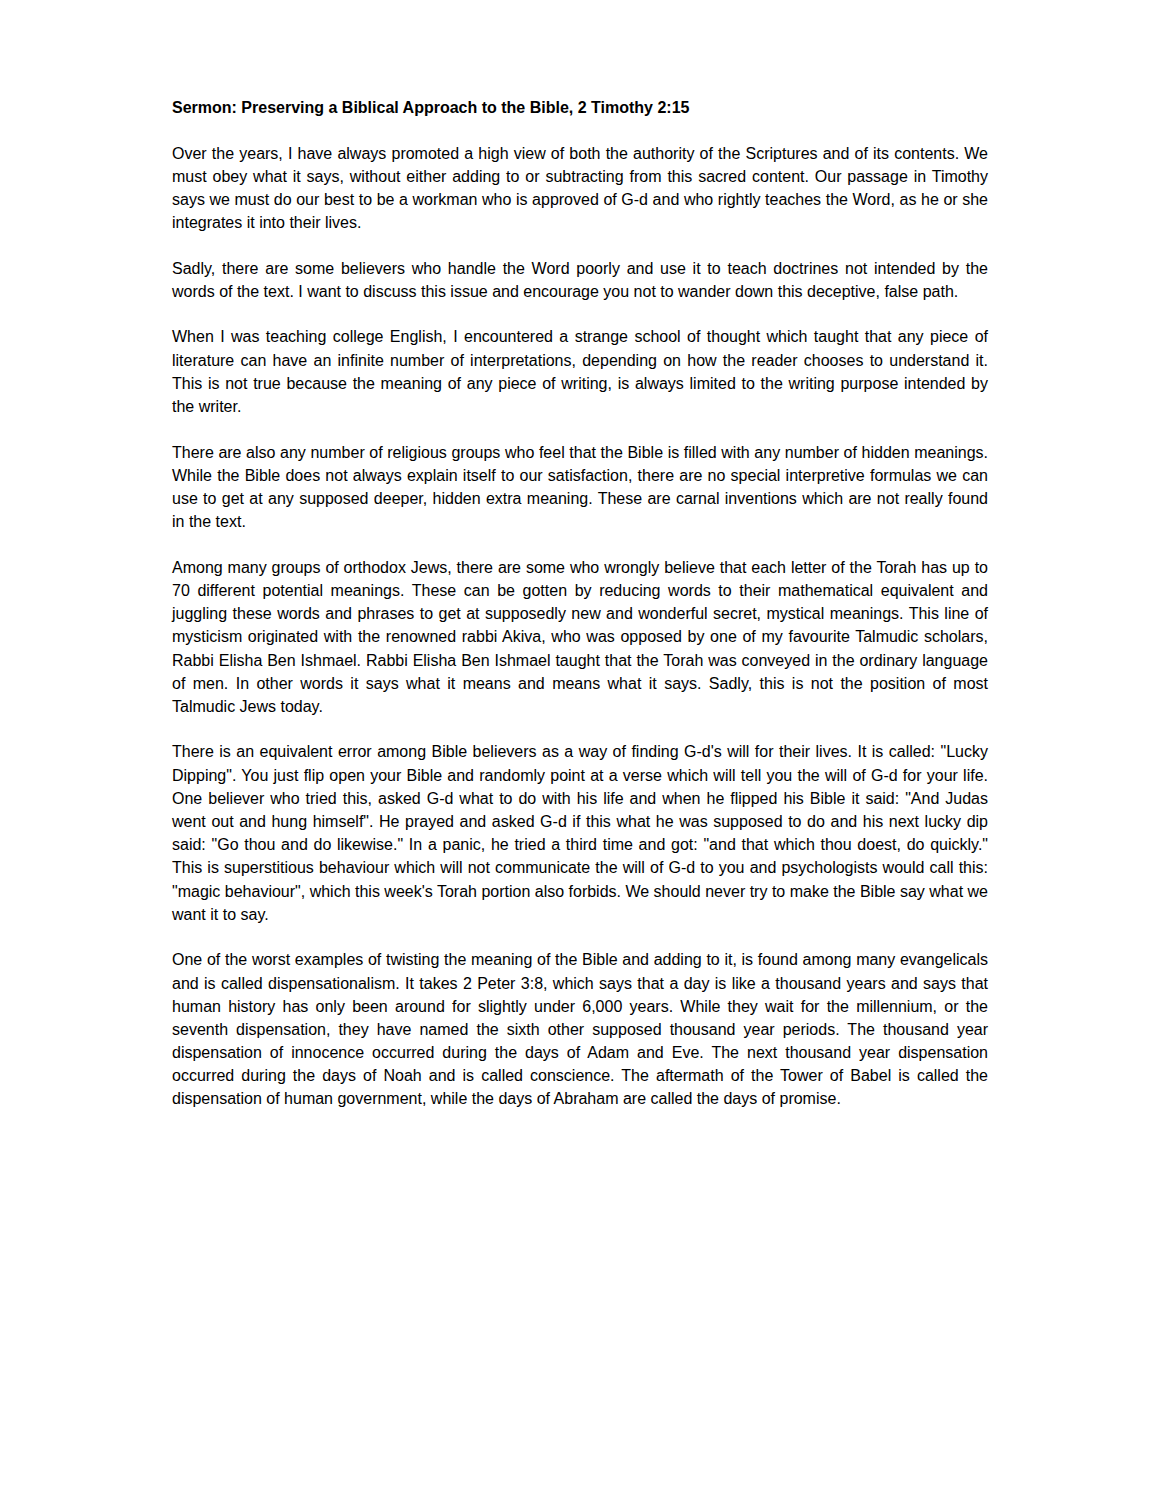Sermon: Preserving a Biblical Approach to the Bible, 2 Timothy 2:15
Over the years, I have always promoted a high view of both the authority of the Scriptures and of its contents. We must obey what it says, without either adding to or subtracting from this sacred content. Our passage in Timothy says we must do our best to be a workman who is approved of G-d and who rightly teaches the Word, as he or she integrates it into their lives.
Sadly, there are some believers who handle the Word poorly and use it to teach doctrines not intended by the words of the text. I want to discuss this issue and encourage you not to wander down this deceptive, false path.
When I was teaching college English, I encountered a strange school of thought which taught that any piece of literature can have an infinite number of interpretations, depending on how the reader chooses to understand it. This is not true because the meaning of any piece of writing, is always limited to the writing purpose intended by the writer.
There are also any number of religious groups who feel that the Bible is filled with any number of hidden meanings. While the Bible does not always explain itself to our satisfaction, there are no special interpretive formulas we can use to get at any supposed deeper, hidden extra meaning. These are carnal inventions which are not really found in the text.
Among many groups of orthodox Jews, there are some who wrongly believe that each letter of the Torah has up to 70 different potential meanings. These can be gotten by reducing words to their mathematical equivalent and juggling these words and phrases to get at supposedly new and wonderful secret, mystical meanings. This line of mysticism originated with the renowned rabbi Akiva, who was opposed by one of my favourite Talmudic scholars, Rabbi Elisha Ben Ishmael. Rabbi Elisha Ben Ishmael taught that the Torah was conveyed in the ordinary language of men. In other words it says what it means and means what it says. Sadly, this is not the position of most Talmudic Jews today.
There is an equivalent error among Bible believers as a way of finding G-d's will for their lives. It is called: "Lucky Dipping". You just flip open your Bible and randomly point at a verse which will tell you the will of G-d for your life. One believer who tried this, asked G-d what to do with his life and when he flipped his Bible it said: "And Judas went out and hung himself". He prayed and asked G-d if this what he was supposed to do and his next lucky dip said: "Go thou and do likewise." In a panic, he tried a third time and got: "and that which thou doest, do quickly." This is superstitious behaviour which will not communicate the will of G-d to you and psychologists would call this: "magic behaviour", which this week's Torah portion also forbids. We should never try to make the Bible say what we want it to say.
One of the worst examples of twisting the meaning of the Bible and adding to it, is found among many evangelicals and is called dispensationalism. It takes 2 Peter 3:8, which says that a day is like a thousand years and says that human history has only been around for slightly under 6,000 years. While they wait for the millennium, or the seventh dispensation, they have named the sixth other supposed thousand year periods. The thousand year dispensation of innocence occurred during the days of Adam and Eve. The next thousand year dispensation occurred during the days of Noah and is called conscience. The aftermath of the Tower of Babel is called the dispensation of human government, while the days of Abraham are called the days of promise.